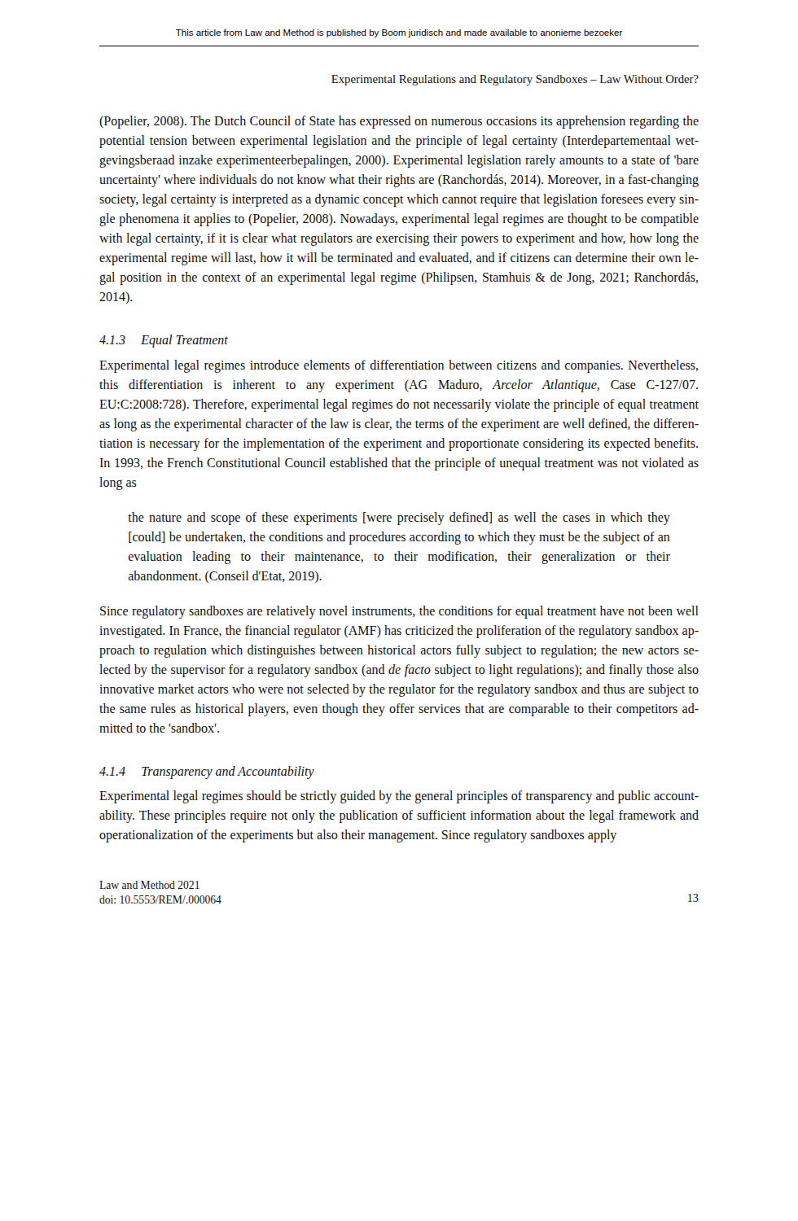This article from Law and Method is published by Boom juridisch and made available to anonieme bezoeker
Experimental Regulations and Regulatory Sandboxes – Law Without Order?
(Popelier, 2008). The Dutch Council of State has expressed on numerous occasions its apprehension regarding the potential tension between experimental legislation and the principle of legal certainty (Interdepartementaal wetgevingsberaad inzake experimenteerbepalingen, 2000). Experimental legislation rarely amounts to a state of 'bare uncertainty' where individuals do not know what their rights are (Ranchordás, 2014). Moreover, in a fast-changing society, legal certainty is interpreted as a dynamic concept which cannot require that legislation foresees every single phenomena it applies to (Popelier, 2008). Nowadays, experimental legal regimes are thought to be compatible with legal certainty, if it is clear what regulators are exercising their powers to experiment and how, how long the experimental regime will last, how it will be terminated and evaluated, and if citizens can determine their own legal position in the context of an experimental legal regime (Philipsen, Stamhuis & de Jong, 2021; Ranchordás, 2014).
4.1.3 Equal Treatment
Experimental legal regimes introduce elements of differentiation between citizens and companies. Nevertheless, this differentiation is inherent to any experiment (AG Maduro, Arcelor Atlantique, Case C-127/07. EU:C:2008:728). Therefore, experimental legal regimes do not necessarily violate the principle of equal treatment as long as the experimental character of the law is clear, the terms of the experiment are well defined, the differentiation is necessary for the implementation of the experiment and proportionate considering its expected benefits. In 1993, the French Constitutional Council established that the principle of unequal treatment was not violated as long as
the nature and scope of these experiments [were precisely defined] as well the cases in which they [could] be undertaken, the conditions and procedures according to which they must be the subject of an evaluation leading to their maintenance, to their modification, their generalization or their abandonment. (Conseil d'Etat, 2019).
Since regulatory sandboxes are relatively novel instruments, the conditions for equal treatment have not been well investigated. In France, the financial regulator (AMF) has criticized the proliferation of the regulatory sandbox approach to regulation which distinguishes between historical actors fully subject to regulation; the new actors selected by the supervisor for a regulatory sandbox (and de facto subject to light regulations); and finally those also innovative market actors who were not selected by the regulator for the regulatory sandbox and thus are subject to the same rules as historical players, even though they offer services that are comparable to their competitors admitted to the 'sandbox'.
4.1.4 Transparency and Accountability
Experimental legal regimes should be strictly guided by the general principles of transparency and public accountability. These principles require not only the publication of sufficient information about the legal framework and operationalization of the experiments but also their management. Since regulatory sandboxes apply
Law and Method 2021
doi: 10.5553/REM/.000064
13